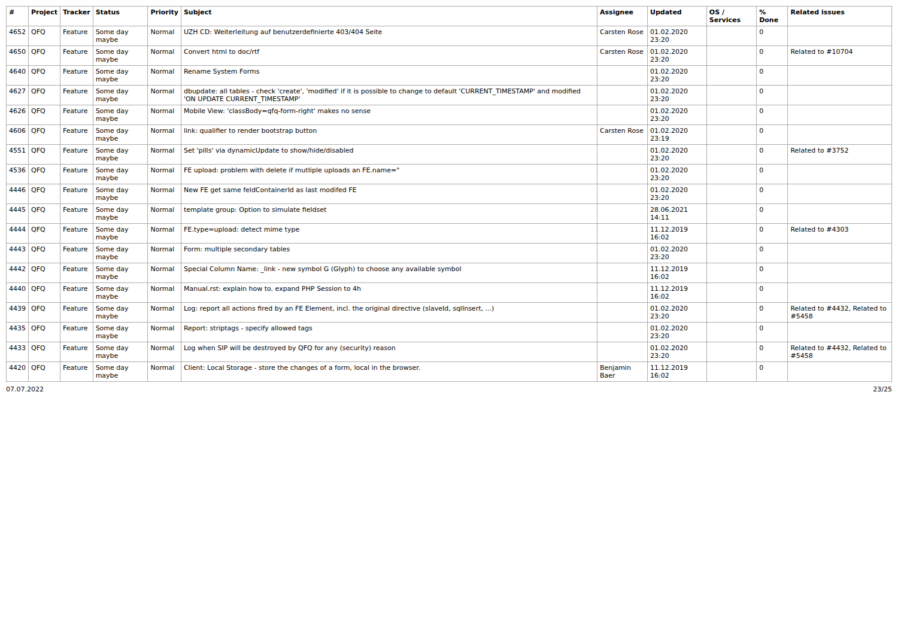| # | Project | Tracker | Status | Priority | Subject | Assignee | Updated | OS / Services | % Done | Related issues |
| --- | --- | --- | --- | --- | --- | --- | --- | --- | --- | --- |
| 4652 | QFQ | Feature | Some day maybe | Normal | UZH CD: Weiterleitung auf benutzerdefinierte 403/404 Seite | Carsten Rose | 01.02.2020 23:20 | | 0 | |
| 4650 | QFQ | Feature | Some day maybe | Normal | Convert html to doc/rtf | Carsten Rose | 01.02.2020 23:20 | | 0 | Related to #10704 |
| 4640 | QFQ | Feature | Some day maybe | Normal | Rename System Forms | | 01.02.2020 23:20 | | 0 | |
| 4627 | QFQ | Feature | Some day maybe | Normal | dbupdate: all tables - check 'create', 'modified' if it is possible to change to default 'CURRENT_TIMESTAMP' and modified 'ON UPDATE CURRENT_TIMESTAMP' | | 01.02.2020 23:20 | | 0 | |
| 4626 | QFQ | Feature | Some day maybe | Normal | Mobile View: 'classBody=qfq-form-right' makes no sense | | 01.02.2020 23:20 | | 0 | |
| 4606 | QFQ | Feature | Some day maybe | Normal | link: qualifier to render bootstrap button | Carsten Rose | 01.02.2020 23:19 | | 0 | |
| 4551 | QFQ | Feature | Some day maybe | Normal | Set 'pills' via dynamicUpdate to show/hide/disabled | | 01.02.2020 23:20 | | 0 | Related to #3752 |
| 4536 | QFQ | Feature | Some day maybe | Normal | FE upload: problem with delete if mutliple uploads an FE.name=" | | 01.02.2020 23:20 | | 0 | |
| 4446 | QFQ | Feature | Some day maybe | Normal | New FE get same feldContainerId as last modifed FE | | 01.02.2020 23:20 | | 0 | |
| 4445 | QFQ | Feature | Some day maybe | Normal | template group: Option to simulate fieldset | | 28.06.2021 14:11 | | 0 | |
| 4444 | QFQ | Feature | Some day maybe | Normal | FE.type=upload: detect mime type | | 11.12.2019 16:02 | | 0 | Related to #4303 |
| 4443 | QFQ | Feature | Some day maybe | Normal | Form: multiple secondary tables | | 01.02.2020 23:20 | | 0 | |
| 4442 | QFQ | Feature | Some day maybe | Normal | Special Column Name: _link - new symbol G (Glyph) to choose any available symbol | | 11.12.2019 16:02 | | 0 | |
| 4440 | QFQ | Feature | Some day maybe | Normal | Manual.rst: explain how to. expand PHP Session to 4h | | 11.12.2019 16:02 | | 0 | |
| 4439 | QFQ | Feature | Some day maybe | Normal | Log: report all actions fired by an FE Element, incl. the original directive (slaveId, sqlInsert, ...) | | 01.02.2020 23:20 | | 0 | Related to #4432, Related to #5458 |
| 4435 | QFQ | Feature | Some day maybe | Normal | Report: striptags - specify allowed tags | | 01.02.2020 23:20 | | 0 | |
| 4433 | QFQ | Feature | Some day maybe | Normal | Log when SIP will be destroyed by QFQ for any (security) reason | | 01.02.2020 23:20 | | 0 | Related to #4432, Related to #5458 |
| 4420 | QFQ | Feature | Some day maybe | Normal | Client: Local Storage - store the changes of a form, local in the browser. | Benjamin Baer | 11.12.2019 16:02 | | 0 | |
07.07.2022 23/25